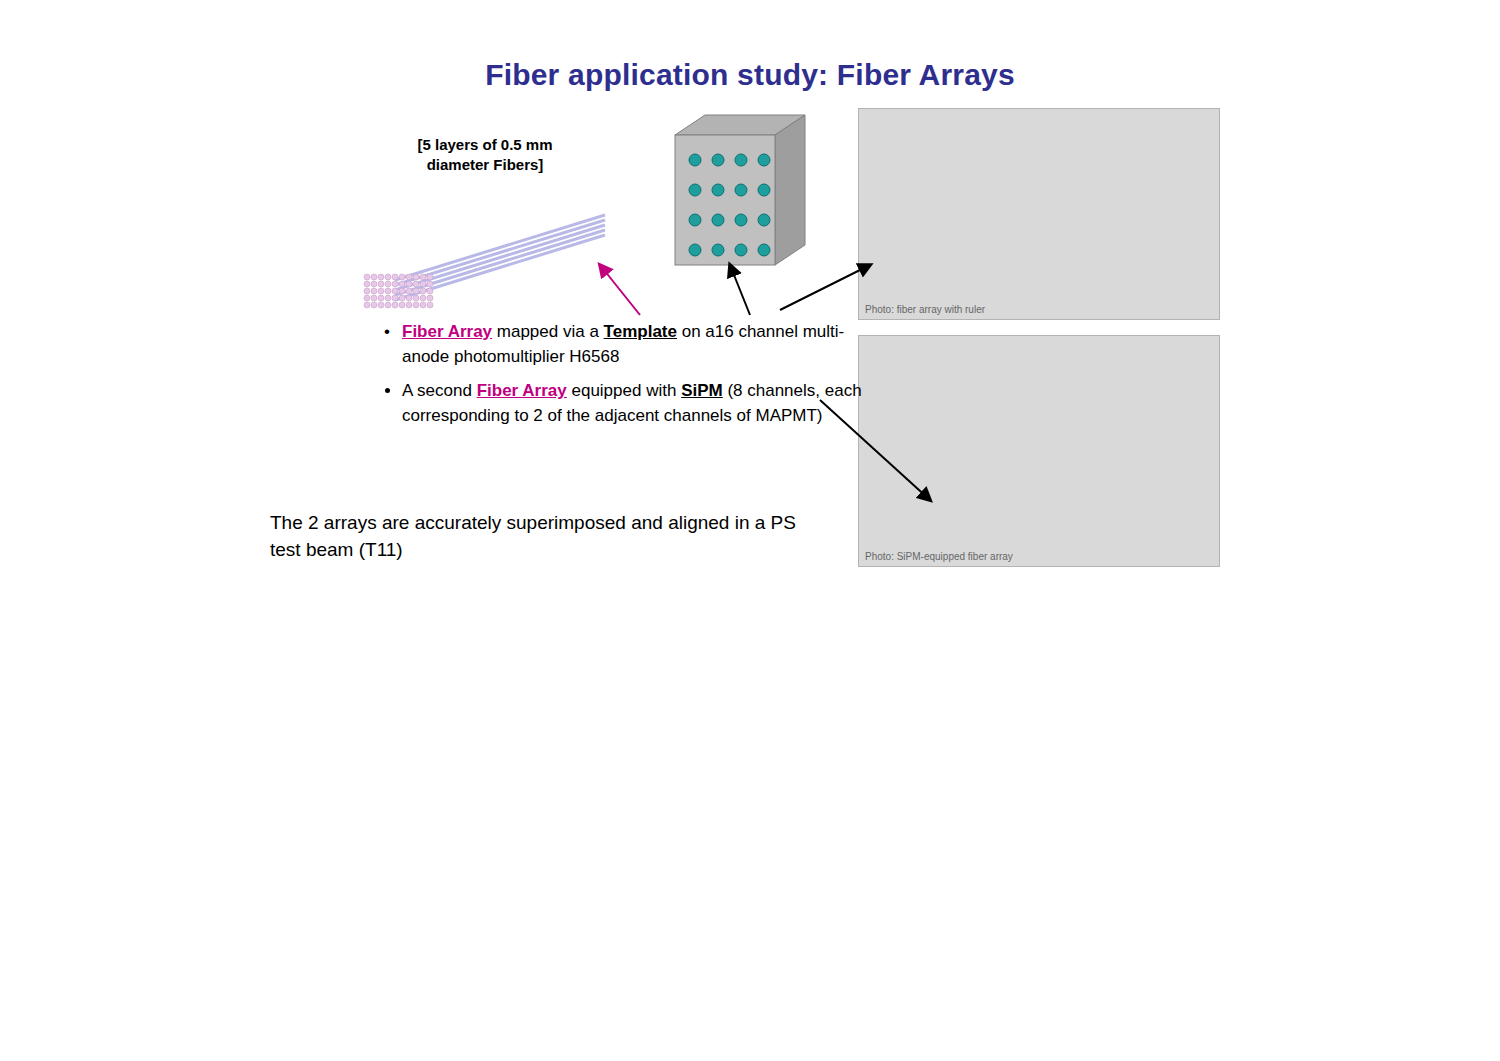Fiber application study: Fiber Arrays
[5 layers of 0.5 mm
diameter Fibers]
Photo: fiber array with ruler
Photo: SiPM-equipped fiber array
Fiber Array mapped via a Template on a16 channel multi-anode photomultiplier H6568
A second Fiber Array equipped with SiPM (8 channels, each corresponding to 2 of the adjacent channels of MAPMT)
The 2 arrays are accurately superimposed and aligned in a PS test beam (T11)